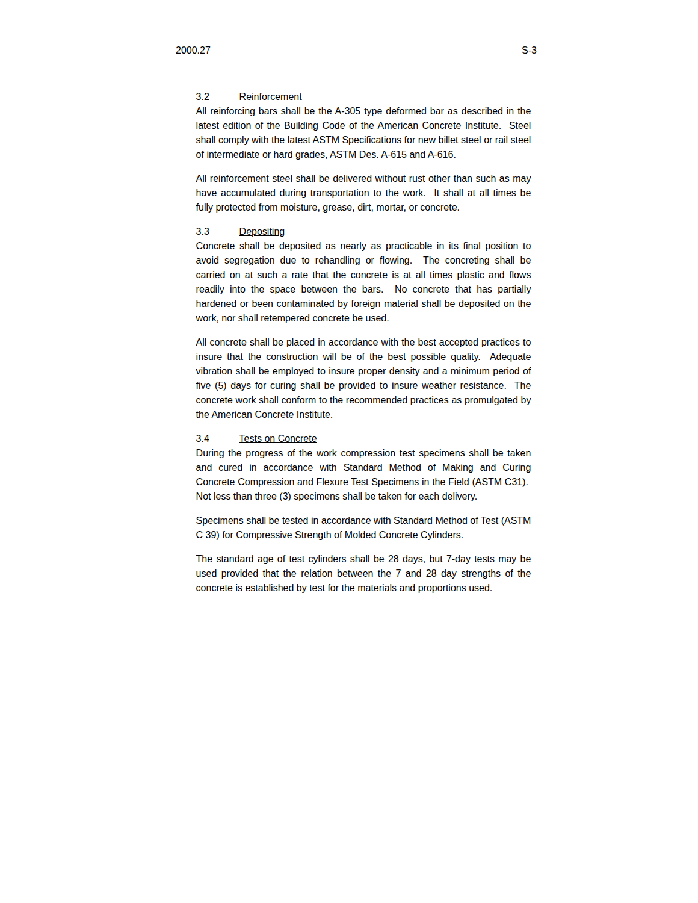2000.27
S-3
3.2 Reinforcement
All reinforcing bars shall be the A-305 type deformed bar as described in the latest edition of the Building Code of the American Concrete Institute. Steel shall comply with the latest ASTM Specifications for new billet steel or rail steel of intermediate or hard grades, ASTM Des. A-615 and A-616.
All reinforcement steel shall be delivered without rust other than such as may have accumulated during transportation to the work. It shall at all times be fully protected from moisture, grease, dirt, mortar, or concrete.
3.3 Depositing
Concrete shall be deposited as nearly as practicable in its final position to avoid segregation due to rehandling or flowing. The concreting shall be carried on at such a rate that the concrete is at all times plastic and flows readily into the space between the bars. No concrete that has partially hardened or been contaminated by foreign material shall be deposited on the work, nor shall retempered concrete be used.
All concrete shall be placed in accordance with the best accepted practices to insure that the construction will be of the best possible quality. Adequate vibration shall be employed to insure proper density and a minimum period of five (5) days for curing shall be provided to insure weather resistance. The concrete work shall conform to the recommended practices as promulgated by the American Concrete Institute.
3.4 Tests on Concrete
During the progress of the work compression test specimens shall be taken and cured in accordance with Standard Method of Making and Curing Concrete Compression and Flexure Test Specimens in the Field (ASTM C31). Not less than three (3) specimens shall be taken for each delivery.
Specimens shall be tested in accordance with Standard Method of Test (ASTM C 39) for Compressive Strength of Molded Concrete Cylinders.
The standard age of test cylinders shall be 28 days, but 7-day tests may be used provided that the relation between the 7 and 28 day strengths of the concrete is established by test for the materials and proportions used.